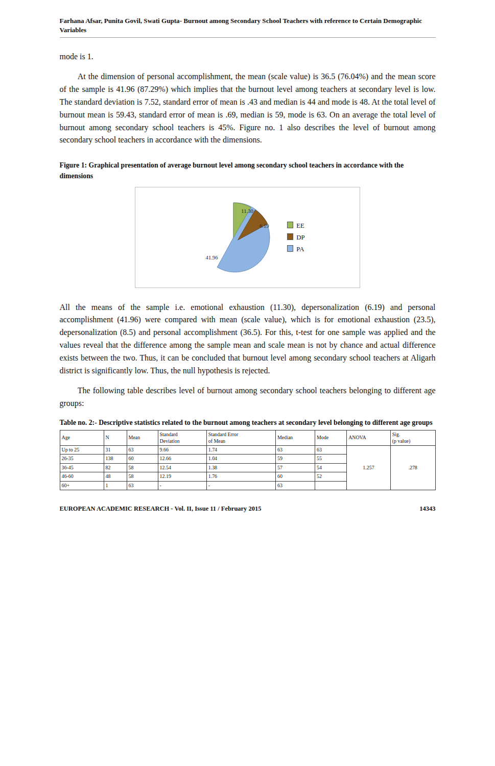Farhana Afsar, Punita Govil, Swati Gupta- Burnout among Secondary School Teachers with reference to Certain Demographic Variables
mode is 1.
At the dimension of personal accomplishment, the mean (scale value) is 36.5 (76.04%) and the mean score of the sample is 41.96 (87.29%) which implies that the burnout level among teachers at secondary level is low. The standard deviation is 7.52, standard error of mean is .43 and median is 44 and mode is 48. At the total level of burnout mean is 59.43, standard error of mean is .69, median is 59, mode is 63. On an average the total level of burnout among secondary school teachers is 45%. Figure no. 1 also describes the level of burnout among secondary school teachers in accordance with the dimensions.
Figure 1: Graphical presentation of average burnout level among secondary school teachers in accordance with the dimensions
11.30 6.19 41.96
EE
DP
PA
All the means of the sample i.e. emotional exhaustion (11.30), depersonalization (6.19) and personal accomplishment (41.96) were compared with mean (scale value), which is for emotional exhaustion (23.5), depersonalization (8.5) and personal accomplishment (36.5). For this, t-test for one sample was applied and the values reveal that the difference among the sample mean and scale mean is not by chance and actual difference exists between the two. Thus, it can be concluded that burnout level among secondary school teachers at Aligarh district is significantly low. Thus, the null hypothesis is rejected.
The following table describes level of burnout among secondary school teachers belonging to different age groups:
Table no. 2:- Descriptive statistics related to the burnout among teachers at secondary level belonging to different age groups
| Age | N | Mean | Standard Deviation | Standard Error of Mean | Median | Mode | ANOVA | Sig. (p value) |
| --- | --- | --- | --- | --- | --- | --- | --- | --- |
| Up to 25 | 31 | 63 | 9.66 | 1.74 | 63 | 63 | 1.257 | .278 |
| 26-35 | 138 | 60 | 12.66 | 1.04 | 59 | 55 |
| 36-45 | 82 | 58 | 12.54 | 1.38 | 57 | 54 |
| 46-60 | 48 | 58 | 12.19 | 1.76 | 60 | 52 |
| 60+ | 1 | 63 | - | - | 63 | |
EUROPEAN ACADEMIC RESEARCH - Vol. II, Issue 11 / February 2015 14343